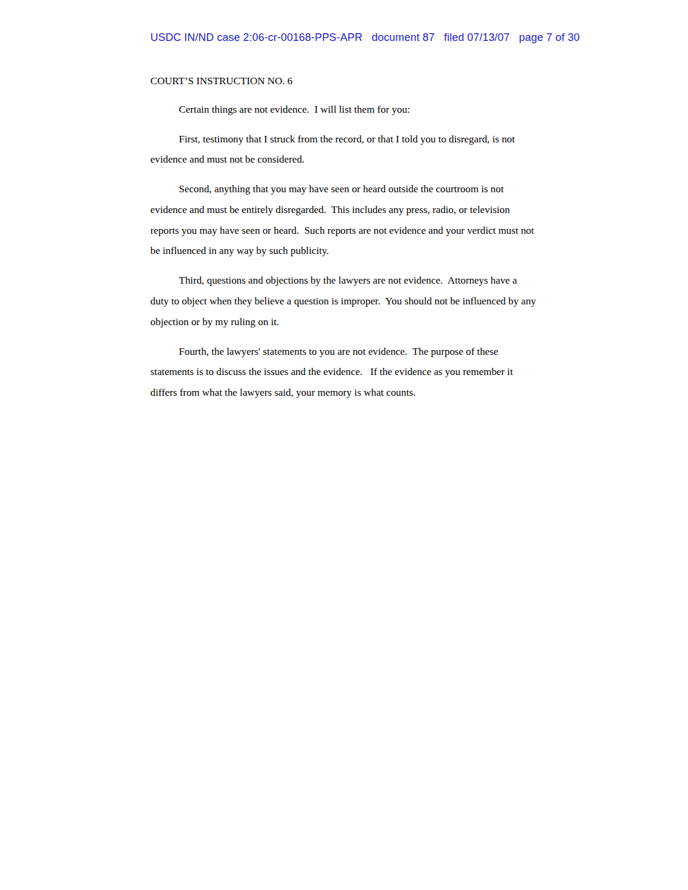USDC IN/ND case 2:06-cr-00168-PPS-APR document 87 filed 07/13/07 page 7 of 30
COURT’S INSTRUCTION NO. 6
Certain things are not evidence. I will list them for you:
First, testimony that I struck from the record, or that I told you to disregard, is not evidence and must not be considered.
Second, anything that you may have seen or heard outside the courtroom is not evidence and must be entirely disregarded. This includes any press, radio, or television reports you may have seen or heard. Such reports are not evidence and your verdict must not be influenced in any way by such publicity.
Third, questions and objections by the lawyers are not evidence. Attorneys have a duty to object when they believe a question is improper. You should not be influenced by any objection or by my ruling on it.
Fourth, the lawyers' statements to you are not evidence. The purpose of these statements is to discuss the issues and the evidence. If the evidence as you remember it differs from what the lawyers said, your memory is what counts.